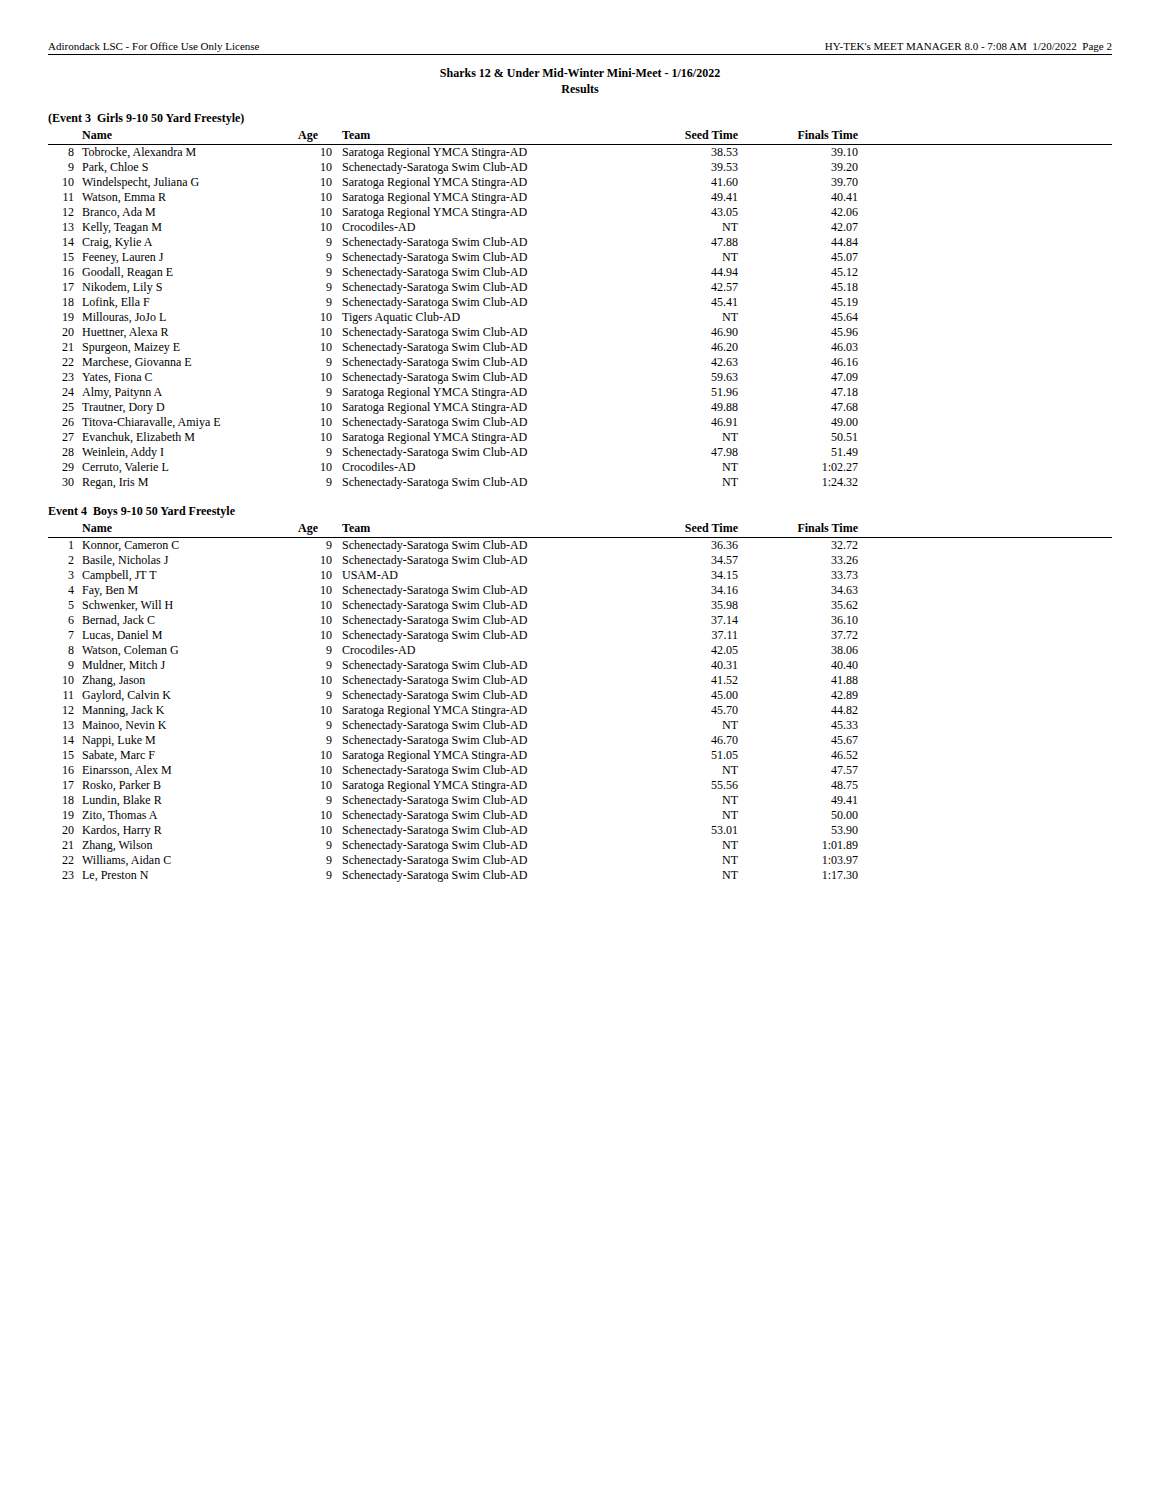Adirondack LSC - For Office Use Only License
HY-TEK's MEET MANAGER 8.0 - 7:08 AM 1/20/2022 Page 2
Sharks 12 & Under Mid-Winter Mini-Meet - 1/16/2022
Results
(Event 3 Girls 9-10 50 Yard Freestyle)
| | Name | Age | Team | Seed Time | Finals Time | |
| --- | --- | --- | --- | --- | --- | --- |
| 8 | Tobrocke, Alexandra M | 10 | Saratoga Regional YMCA Stingra-AD | 38.53 | 39.10 | |
| 9 | Park, Chloe S | 10 | Schenectady-Saratoga Swim Club-AD | 39.53 | 39.20 | |
| 10 | Windelspecht, Juliana G | 10 | Saratoga Regional YMCA Stingra-AD | 41.60 | 39.70 | |
| 11 | Watson, Emma R | 10 | Saratoga Regional YMCA Stingra-AD | 49.41 | 40.41 | |
| 12 | Branco, Ada M | 10 | Saratoga Regional YMCA Stingra-AD | 43.05 | 42.06 | |
| 13 | Kelly, Teagan M | 10 | Crocodiles-AD | NT | 42.07 | |
| 14 | Craig, Kylie A | 9 | Schenectady-Saratoga Swim Club-AD | 47.88 | 44.84 | |
| 15 | Feeney, Lauren J | 9 | Schenectady-Saratoga Swim Club-AD | NT | 45.07 | |
| 16 | Goodall, Reagan E | 9 | Schenectady-Saratoga Swim Club-AD | 44.94 | 45.12 | |
| 17 | Nikodem, Lily S | 9 | Schenectady-Saratoga Swim Club-AD | 42.57 | 45.18 | |
| 18 | Lofink, Ella F | 9 | Schenectady-Saratoga Swim Club-AD | 45.41 | 45.19 | |
| 19 | Millouras, JoJo L | 10 | Tigers Aquatic Club-AD | NT | 45.64 | |
| 20 | Huettner, Alexa R | 10 | Schenectady-Saratoga Swim Club-AD | 46.90 | 45.96 | |
| 21 | Spurgeon, Maizey E | 10 | Schenectady-Saratoga Swim Club-AD | 46.20 | 46.03 | |
| 22 | Marchese, Giovanna E | 9 | Schenectady-Saratoga Swim Club-AD | 42.63 | 46.16 | |
| 23 | Yates, Fiona C | 10 | Schenectady-Saratoga Swim Club-AD | 59.63 | 47.09 | |
| 24 | Almy, Paitynn A | 9 | Saratoga Regional YMCA Stingra-AD | 51.96 | 47.18 | |
| 25 | Trautner, Dory D | 10 | Saratoga Regional YMCA Stingra-AD | 49.88 | 47.68 | |
| 26 | Titova-Chiaravalle, Amiya E | 10 | Schenectady-Saratoga Swim Club-AD | 46.91 | 49.00 | |
| 27 | Evanchuk, Elizabeth M | 10 | Saratoga Regional YMCA Stingra-AD | NT | 50.51 | |
| 28 | Weinlein, Addy I | 9 | Schenectady-Saratoga Swim Club-AD | 47.98 | 51.49 | |
| 29 | Cerruto, Valerie L | 10 | Crocodiles-AD | NT | 1:02.27 | |
| 30 | Regan, Iris M | 9 | Schenectady-Saratoga Swim Club-AD | NT | 1:24.32 | |
Event 4 Boys 9-10 50 Yard Freestyle
| | Name | Age | Team | Seed Time | Finals Time | |
| --- | --- | --- | --- | --- | --- | --- |
| 1 | Konnor, Cameron C | 9 | Schenectady-Saratoga Swim Club-AD | 36.36 | 32.72 | |
| 2 | Basile, Nicholas J | 10 | Schenectady-Saratoga Swim Club-AD | 34.57 | 33.26 | |
| 3 | Campbell, JT T | 10 | USAM-AD | 34.15 | 33.73 | |
| 4 | Fay, Ben M | 10 | Schenectady-Saratoga Swim Club-AD | 34.16 | 34.63 | |
| 5 | Schwenker, Will H | 10 | Schenectady-Saratoga Swim Club-AD | 35.98 | 35.62 | |
| 6 | Bernad, Jack C | 10 | Schenectady-Saratoga Swim Club-AD | 37.14 | 36.10 | |
| 7 | Lucas, Daniel M | 10 | Schenectady-Saratoga Swim Club-AD | 37.11 | 37.72 | |
| 8 | Watson, Coleman G | 9 | Crocodiles-AD | 42.05 | 38.06 | |
| 9 | Muldner, Mitch J | 9 | Schenectady-Saratoga Swim Club-AD | 40.31 | 40.40 | |
| 10 | Zhang, Jason | 10 | Schenectady-Saratoga Swim Club-AD | 41.52 | 41.88 | |
| 11 | Gaylord, Calvin K | 9 | Schenectady-Saratoga Swim Club-AD | 45.00 | 42.89 | |
| 12 | Manning, Jack K | 10 | Saratoga Regional YMCA Stingra-AD | 45.70 | 44.82 | |
| 13 | Mainoo, Nevin K | 9 | Schenectady-Saratoga Swim Club-AD | NT | 45.33 | |
| 14 | Nappi, Luke M | 9 | Schenectady-Saratoga Swim Club-AD | 46.70 | 45.67 | |
| 15 | Sabate, Marc F | 10 | Saratoga Regional YMCA Stingra-AD | 51.05 | 46.52 | |
| 16 | Einarsson, Alex M | 10 | Schenectady-Saratoga Swim Club-AD | NT | 47.57 | |
| 17 | Rosko, Parker B | 10 | Saratoga Regional YMCA Stingra-AD | 55.56 | 48.75 | |
| 18 | Lundin, Blake R | 9 | Schenectady-Saratoga Swim Club-AD | NT | 49.41 | |
| 19 | Zito, Thomas A | 10 | Schenectady-Saratoga Swim Club-AD | NT | 50.00 | |
| 20 | Kardos, Harry R | 10 | Schenectady-Saratoga Swim Club-AD | 53.01 | 53.90 | |
| 21 | Zhang, Wilson | 9 | Schenectady-Saratoga Swim Club-AD | NT | 1:01.89 | |
| 22 | Williams, Aidan C | 9 | Schenectady-Saratoga Swim Club-AD | NT | 1:03.97 | |
| 23 | Le, Preston N | 9 | Schenectady-Saratoga Swim Club-AD | NT | 1:17.30 | |